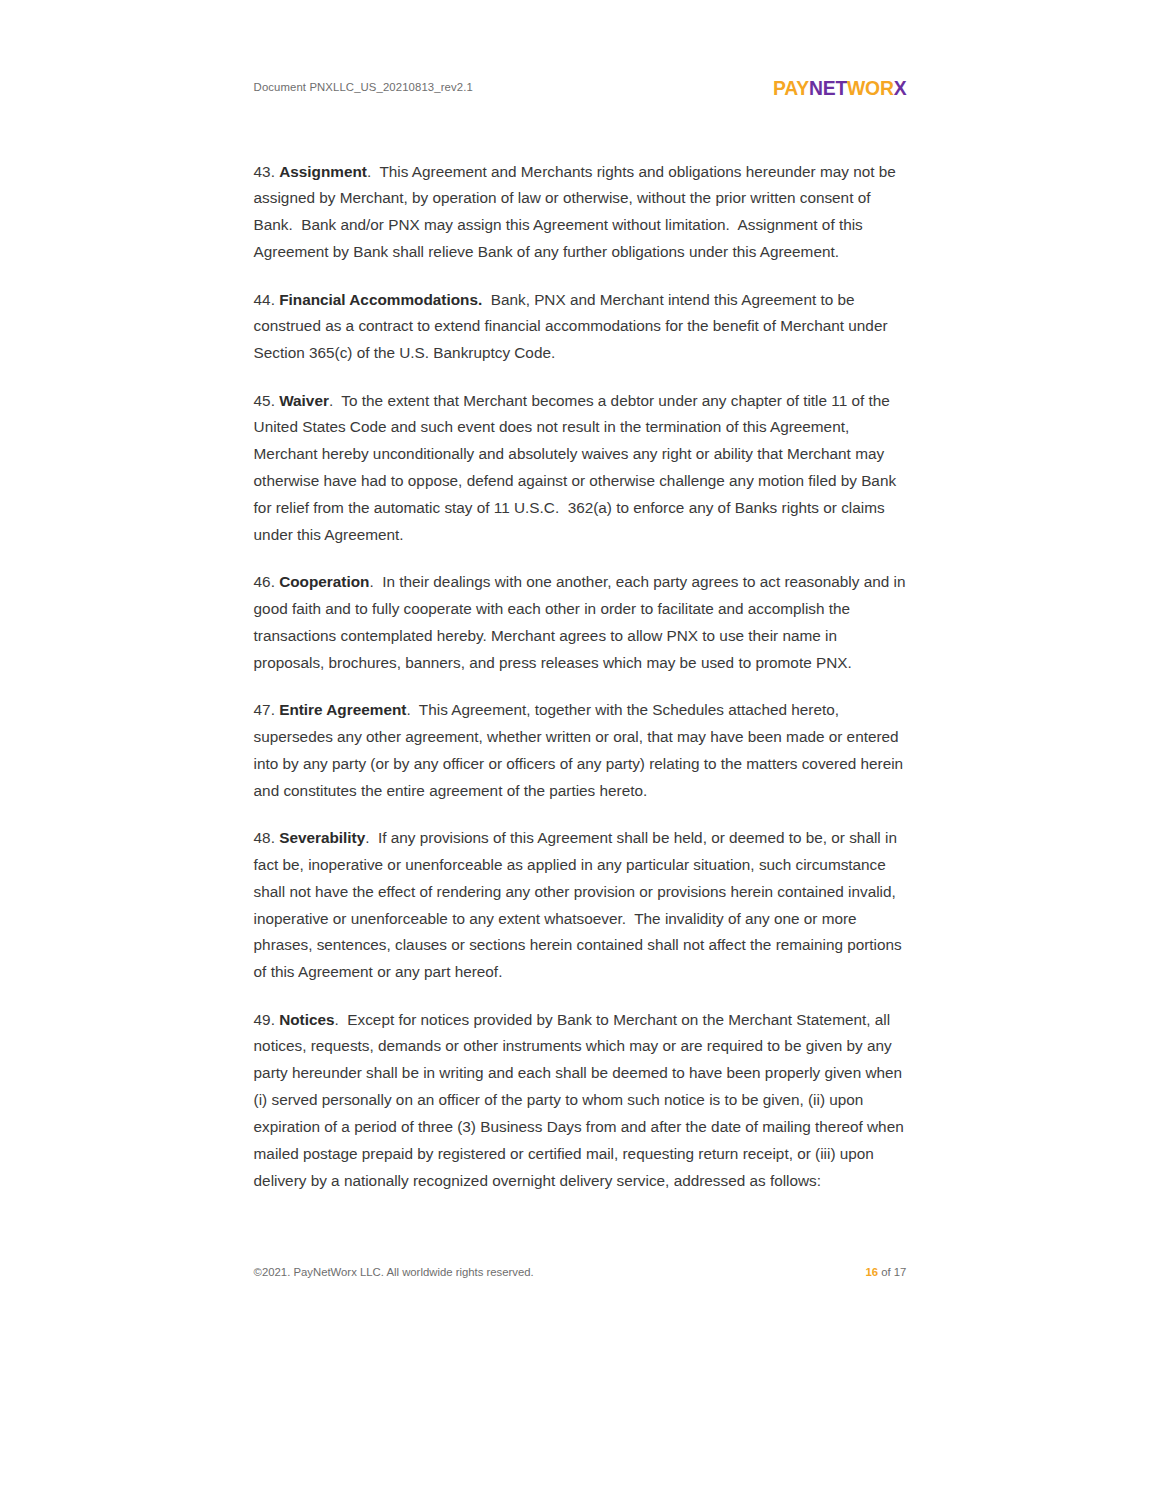Document PNXLLC_US_20210813_rev2.1
PAY NET WOR X
43. Assignment. This Agreement and Merchants rights and obligations hereunder may not be assigned by Merchant, by operation of law or otherwise, without the prior written consent of Bank. Bank and/or PNX may assign this Agreement without limitation. Assignment of this Agreement by Bank shall relieve Bank of any further obligations under this Agreement.
44. Financial Accommodations. Bank, PNX and Merchant intend this Agreement to be construed as a contract to extend financial accommodations for the benefit of Merchant under Section 365(c) of the U.S. Bankruptcy Code.
45. Waiver. To the extent that Merchant becomes a debtor under any chapter of title 11 of the United States Code and such event does not result in the termination of this Agreement, Merchant hereby unconditionally and absolutely waives any right or ability that Merchant may otherwise have had to oppose, defend against or otherwise challenge any motion filed by Bank for relief from the automatic stay of 11 U.S.C. 362(a) to enforce any of Banks rights or claims under this Agreement.
46. Cooperation. In their dealings with one another, each party agrees to act reasonably and in good faith and to fully cooperate with each other in order to facilitate and accomplish the transactions contemplated hereby. Merchant agrees to allow PNX to use their name in proposals, brochures, banners, and press releases which may be used to promote PNX.
47. Entire Agreement. This Agreement, together with the Schedules attached hereto, supersedes any other agreement, whether written or oral, that may have been made or entered into by any party (or by any officer or officers of any party) relating to the matters covered herein and constitutes the entire agreement of the parties hereto.
48. Severability. If any provisions of this Agreement shall be held, or deemed to be, or shall in fact be, inoperative or unenforceable as applied in any particular situation, such circumstance shall not have the effect of rendering any other provision or provisions herein contained invalid, inoperative or unenforceable to any extent whatsoever. The invalidity of any one or more phrases, sentences, clauses or sections herein contained shall not affect the remaining portions of this Agreement or any part hereof.
49. Notices. Except for notices provided by Bank to Merchant on the Merchant Statement, all notices, requests, demands or other instruments which may or are required to be given by any party hereunder shall be in writing and each shall be deemed to have been properly given when (i) served personally on an officer of the party to whom such notice is to be given, (ii) upon expiration of a period of three (3) Business Days from and after the date of mailing thereof when mailed postage prepaid by registered or certified mail, requesting return receipt, or (iii) upon delivery by a nationally recognized overnight delivery service, addressed as follows:
©2021. PayNetWorx LLC. All worldwide rights reserved.
16 of 17